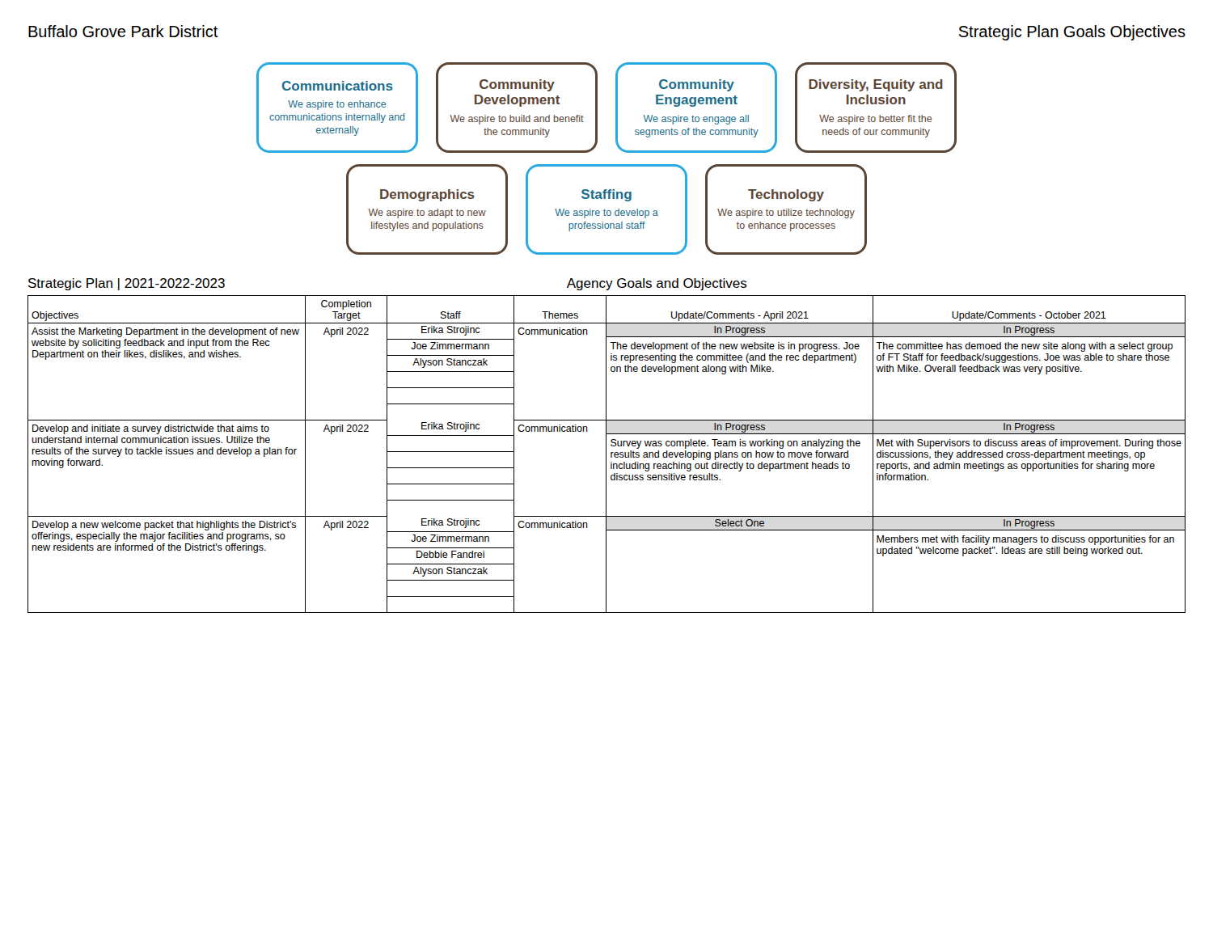Buffalo Grove Park District
Strategic Plan Goals Objectives
Communications
We aspire to enhance communications internally and externally
Community Development
We aspire to build and benefit the community
Community Engagement
We aspire to engage all segments of the community
Diversity, Equity and Inclusion
We aspire to better fit the needs of our community
Demographics
We aspire to adapt to new lifestyles and populations
Staffing
We aspire to develop a professional staff
Technology
We aspire to utilize technology to enhance processes
Strategic Plan | 2021-2022-2023
Agency Goals and Objectives
| Objectives | Completion Target | Staff | Themes | Update/Comments - April 2021 | Update/Comments - October 2021 |
| --- | --- | --- | --- | --- | --- |
| Assist the Marketing Department in the development of new website by soliciting feedback and input from the Rec Department on their likes, dislikes, and wishes. | April 2022 | / Erika Strojinc / / Joe Zimmermann / / Alyson Stanczak / | Communication | In Progress The development of the new website is in progress. Joe is representing the committee (and the rec department) on the development along with Mike. | In Progress The committee has demoed the new site along with a select group of FT Staff for feedback/suggestions. Joe was able to share those with Mike. Overall feedback was very positive. |
| Develop and initiate a survey districtwide that aims to understand internal communication issues. Utilize the results of the survey to tackle issues and develop a plan for moving forward. | April 2022 | / Erika Strojinc / | Communication | In Progress Survey was complete. Team is working on analyzing the results and developing plans on how to move forward including reaching out directly to department heads to discuss sensitive results. | In Progress Met with Supervisors to discuss areas of improvement. During those discussions, they addressed cross-department meetings, op reports, and admin meetings as opportunities for sharing more information. |
| Develop a new welcome packet that highlights the District's offerings, especially the major facilities and programs, so new residents are informed of the District's offerings. | April 2022 | / Erika Strojinc / / Joe Zimmermann / / Debbie Fandrei / / Alyson Stanczak / | Communication | Select One | In Progress Members met with facility managers to discuss opportunities for an updated "welcome packet". Ideas are still being worked out. |